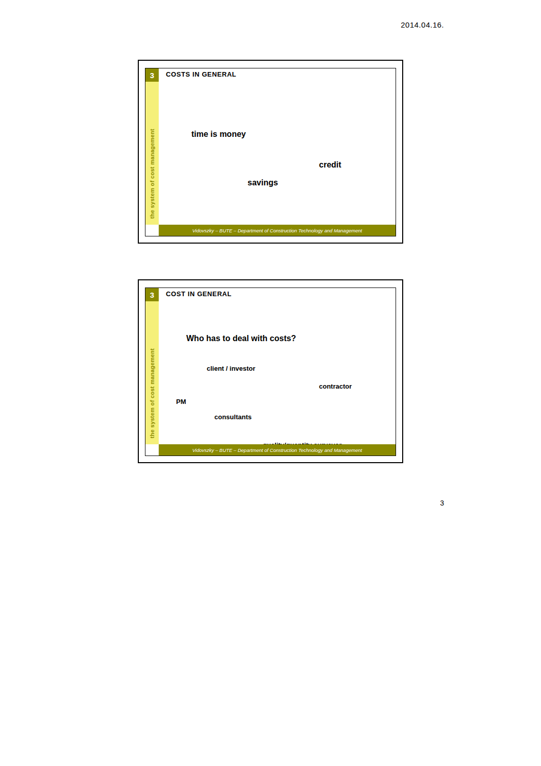2014.04.16.
3
COSTS IN GENERAL
the system of cost management
time is money
credit
savings
rate of interest
Vidovszky – BUTE – Department of Construction Technology and Management
3
COST IN GENERAL
the system of cost management
Who has to deal with costs?
client / investor
contractor
PM
consultants
quality/quantity surveyor
Vidovszky – BUTE – Department of Construction Technology and Management
3